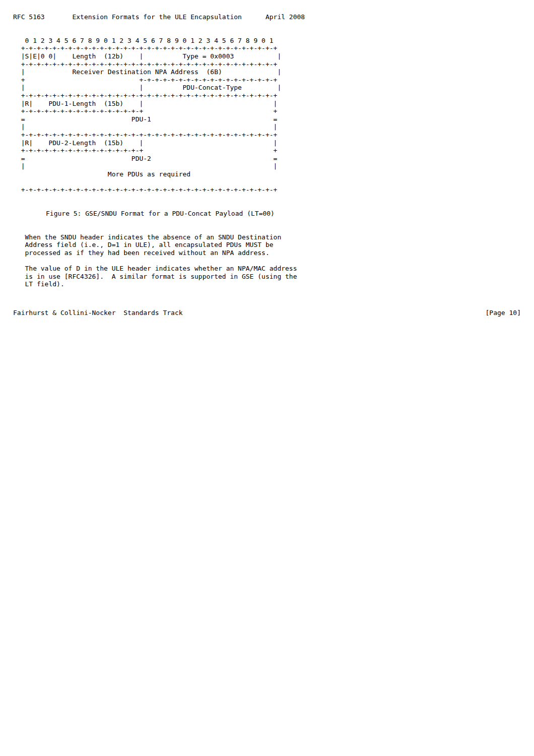RFC 5163 Extension Formats for the ULE Encapsulation April 2008
   0 1 2 3 4 5 6 7 8 9 0 1 2 3 4 5 6 7 8 9 0 1 2 3 4 5 6 7 8 9 0 1
  +-+-+-+-+-+-+-+-+-+-+-+-+-+-+-+-+-+-+-+-+-+-+-+-+-+-+-+-+-+-+-+-+
  |S|E|0 0|    Length  (12b)    |          Type = 0x0003           |
  +-+-+-+-+-+-+-+-+-+-+-+-+-+-+-+-+-+-+-+-+-+-+-+-+-+-+-+-+-+-+-+-+
  |            Receiver Destination NPA Address  (6B)              |
  +                             +-+-+-+-+-+-+-+-+-+-+-+-+-+-+-+-+-+
  |                             |          PDU-Concat-Type         |
  +-+-+-+-+-+-+-+-+-+-+-+-+-+-+-+-+-+-+-+-+-+-+-+-+-+-+-+-+-+-+-+-+
  |R|    PDU-1-Length  (15b)    |                                 |
  +-+-+-+-+-+-+-+-+-+-+-+-+-+-+-+                                 +
  =                           PDU-1                               =
  |                                                               |
  +-+-+-+-+-+-+-+-+-+-+-+-+-+-+-+-+-+-+-+-+-+-+-+-+-+-+-+-+-+-+-+-+
  |R|    PDU-2-Length  (15b)    |                                 |
  +-+-+-+-+-+-+-+-+-+-+-+-+-+-+-+                                 +
  =                           PDU-2                               =
  |                                                               |
                        More PDUs as required

  +-+-+-+-+-+-+-+-+-+-+-+-+-+-+-+-+-+-+-+-+-+-+-+-+-+-+-+-+-+-+-+-+
Figure 5: GSE/SNDU Format for a PDU-Concat Payload (LT=00)
When the SNDU header indicates the absence of an SNDU Destination Address field (i.e., D=1 in ULE), all encapsulated PDUs MUST be processed as if they had been received without an NPA address. The value of D in the ULE header indicates whether an NPA/MAC address is in use [RFC4326]. A similar format is supported in GSE (using the LT field).
Fairhurst & Collini-Nocker Standards Track[Page 10]